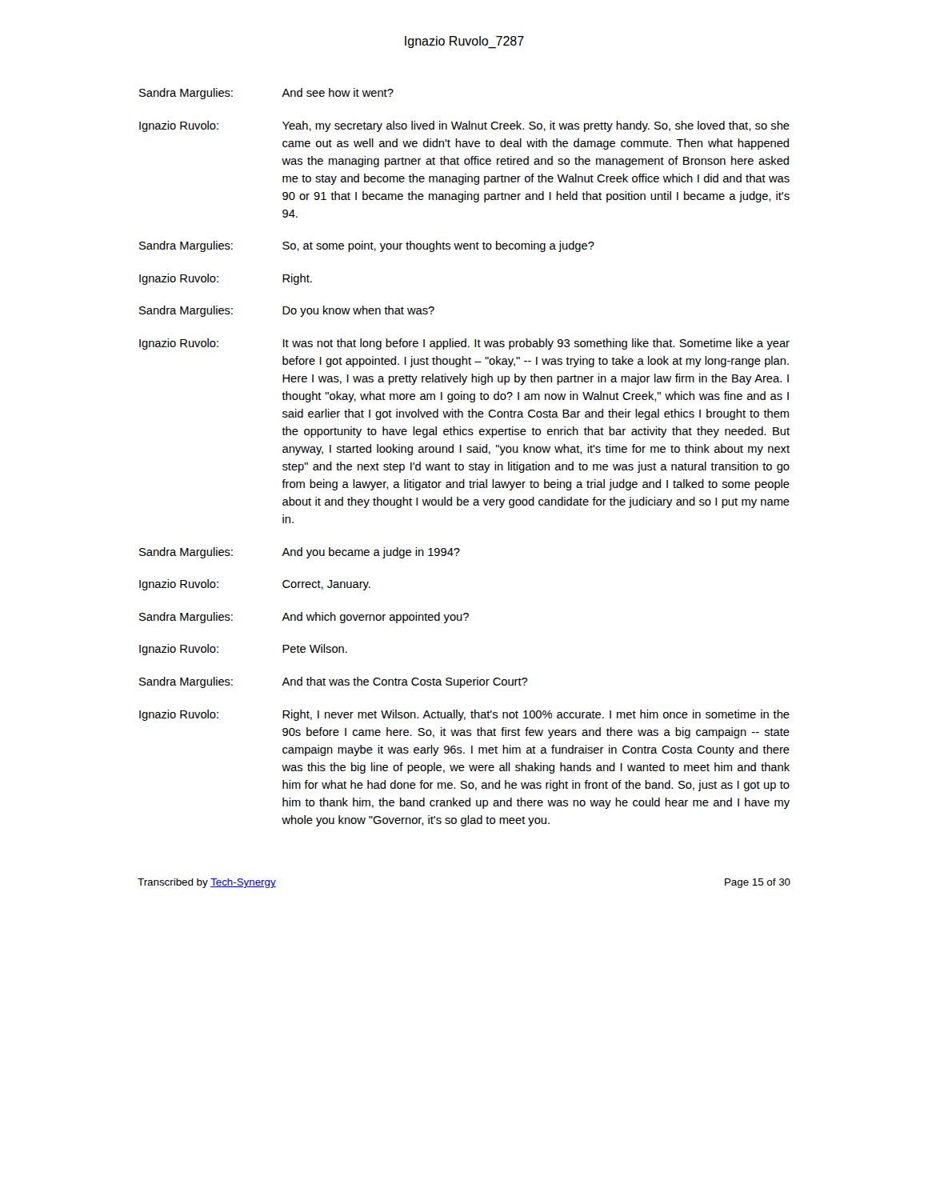Ignazio Ruvolo_7287
| Sandra Margulies: | And see how it went? |
| Ignazio Ruvolo: | Yeah, my secretary also lived in Walnut Creek. So, it was pretty handy. So, she loved that, so she came out as well and we didn't have to deal with the damage commute. Then what happened was the managing partner at that office retired and so the management of Bronson here asked me to stay and become the managing partner of the Walnut Creek office which I did and that was 90 or 91 that I became the managing partner and I held that position until I became a judge, it's 94. |
| Sandra Margulies: | So, at some point, your thoughts went to becoming a judge? |
| Ignazio Ruvolo: | Right. |
| Sandra Margulies: | Do you know when that was? |
| Ignazio Ruvolo: | It was not that long before I applied. It was probably 93 something like that. Sometime like a year before I got appointed. I just thought – "okay," -- I was trying to take a look at my long-range plan. Here I was, I was a pretty relatively high up by then partner in a major law firm in the Bay Area. I thought "okay, what more am I going to do? I am now in Walnut Creek," which was fine and as I said earlier that I got involved with the Contra Costa Bar and their legal ethics I brought to them the opportunity to have legal ethics expertise to enrich that bar activity that they needed. But anyway, I started looking around I said, "you know what, it's time for me to think about my next step" and the next step I'd want to stay in litigation and to me was just a natural transition to go from being a lawyer, a litigator and trial lawyer to being a trial judge and I talked to some people about it and they thought I would be a very good candidate for the judiciary and so I put my name in. |
| Sandra Margulies: | And you became a judge in 1994? |
| Ignazio Ruvolo: | Correct, January. |
| Sandra Margulies: | And which governor appointed you? |
| Ignazio Ruvolo: | Pete Wilson. |
| Sandra Margulies: | And that was the Contra Costa Superior Court? |
| Ignazio Ruvolo: | Right, I never met Wilson. Actually, that's not 100% accurate. I met him once in sometime in the 90s before I came here. So, it was that first few years and there was a big campaign -- state campaign maybe it was early 96s. I met him at a fundraiser in Contra Costa County and there was this the big line of people, we were all shaking hands and I wanted to meet him and thank him for what he had done for me. So, and he was right in front of the band. So, just as I got up to him to thank him, the band cranked up and there was no way he could hear me and I have my whole you know "Governor, it's so glad to meet you. |
Transcribed by Tech-Synergy
Page 15 of 30